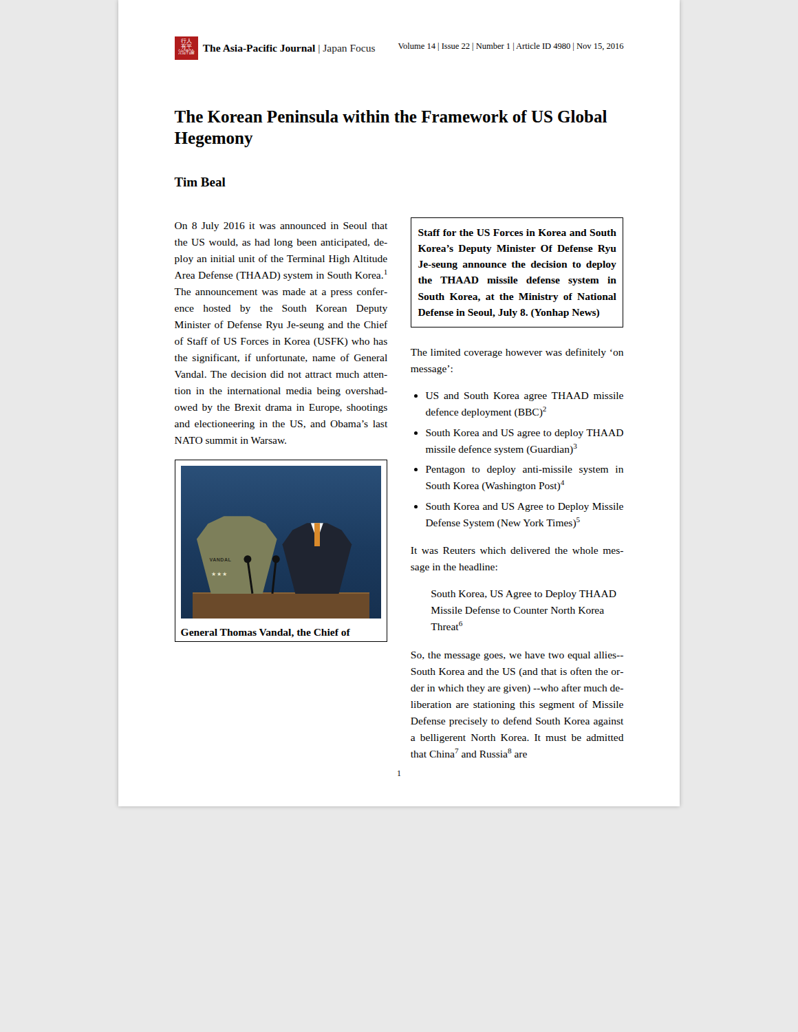行人
有平
治評論
The Asia-Pacific Journal | Japan Focus
Volume 14 | Issue 22 | Number 1 | Article ID 4980 | Nov 15, 2016
The Korean Peninsula within the Framework of US Global Hegemony
Tim Beal
On 8 July 2016 it was announced in Seoul that the US would, as had long been anticipated, deploy an initial unit of the Terminal High Altitude Area Defense (THAAD) system in South Korea.1 The announcement was made at a press conference hosted by the South Korean Deputy Minister of Defense Ryu Je-seung and the Chief of Staff of US Forces in Korea (USFK) who has the significant, if unfortunate, name of General Vandal. The decision did not attract much attention in the international media being overshadowed by the Brexit drama in Europe, shootings and electioneering in the US, and Obama’s last NATO summit in Warsaw.
VANDAL
★★★
General Thomas Vandal, the Chief of
Staff for the US Forces in Korea and South Korea’s Deputy Minister Of Defense Ryu Je-seung announce the decision to deploy the THAAD missile defense system in South Korea, at the Ministry of National Defense in Seoul, July 8. (Yonhap News)
The limited coverage however was definitely ‘on message’:
US and South Korea agree THAAD missile defence deployment (BBC)2
South Korea and US agree to deploy THAAD missile defence system (Guardian)3
Pentagon to deploy anti-missile system in South Korea (Washington Post)4
South Korea and US Agree to Deploy Missile Defense System (New York Times)5
It was Reuters which delivered the whole message in the headline:
South Korea, US Agree to Deploy THAAD Missile Defense to Counter North Korea Threat6
So, the message goes, we have two equal allies--South Korea and the US (and that is often the order in which they are given) --who after much deliberation are stationing this segment of Missile Defense precisely to defend South Korea against a belligerent North Korea. It must be admitted that China7 and Russia8 are
1